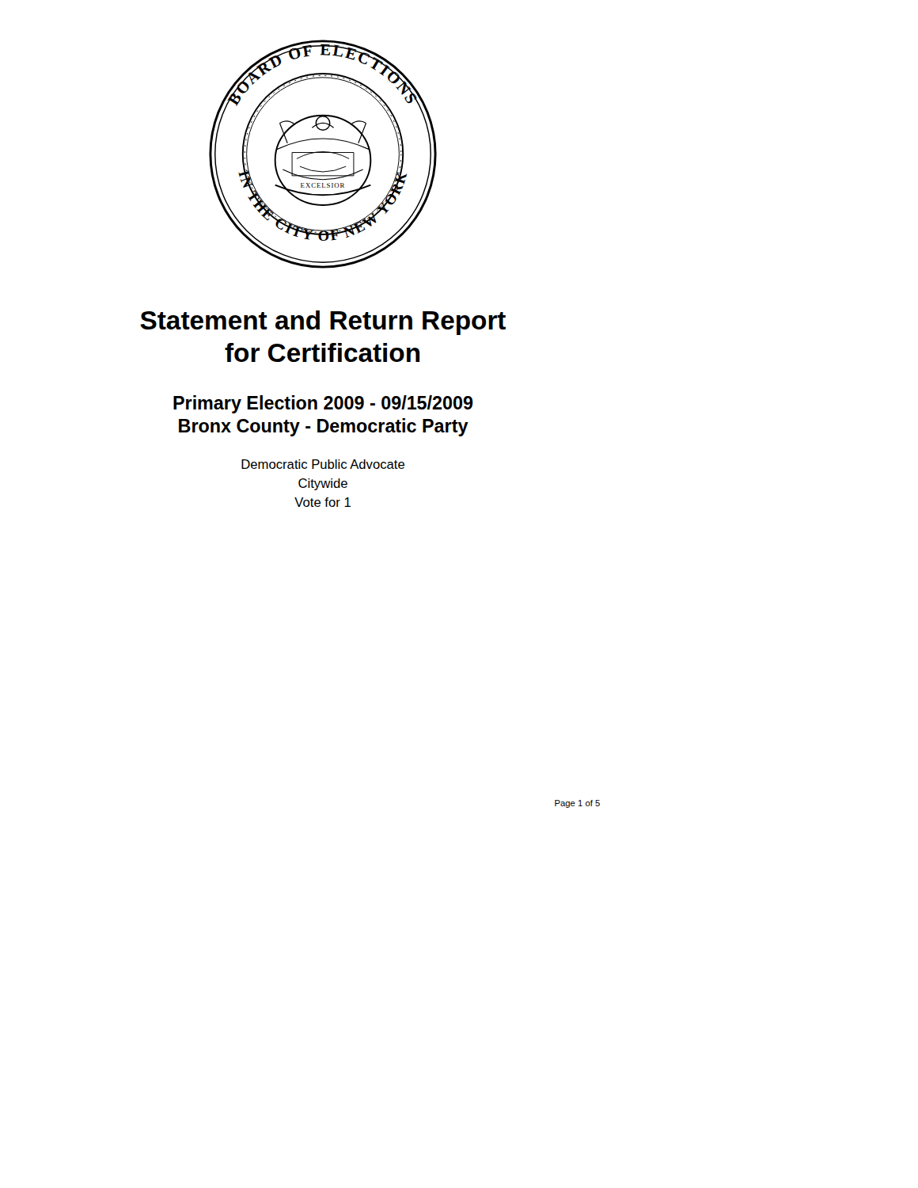Statement and Return Report
for Certification
Primary Election 2009 - 09/15/2009
Bronx County - Democratic Party
Democratic Public Advocate
Citywide
Vote for 1
Page 1 of 5